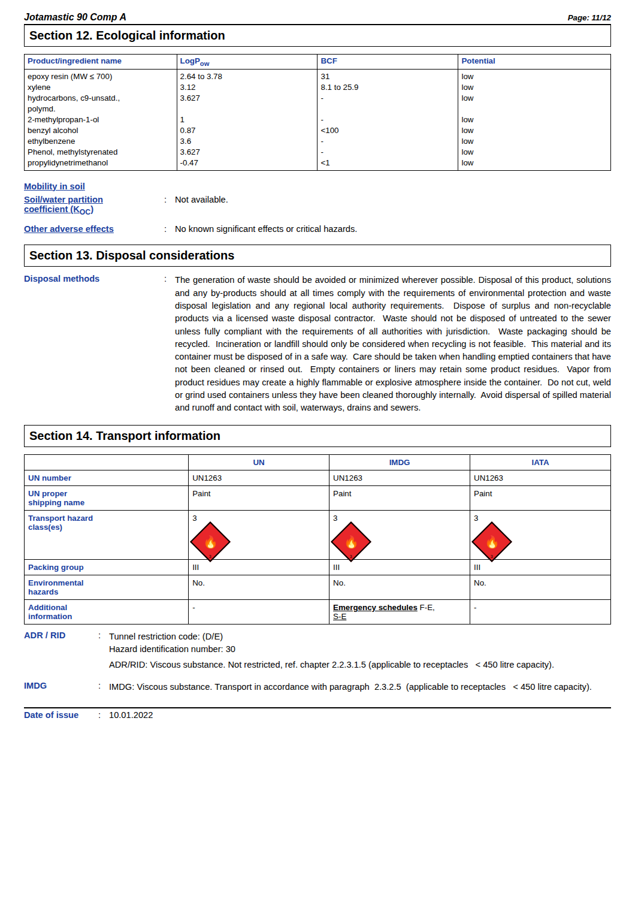Jotamastic 90 Comp A Page: 11/12
Section 12. Ecological information
| Product/ingredient name | LogP ow | BCF | Potential |
| --- | --- | --- | --- |
| epoxy resin (MW ≤ 700) xylene hydrocarbons, c9-unsatd., polymd. 2-methylpropan-1-ol benzyl alcohol ethylbenzene Phenol, methylstyrenated propylidynetrimethanol | 2.64 to 3.78 3.12 3.627 1 0.87 3.6 3.627 -0.47 | 31 8.1 to 25.9 - - <100 - - <1 | low low low low low low low low |
Mobility in soil
Soil/water partition
coefficient (KOC)
:
Not available.
Other adverse effects
:
No known significant effects or critical hazards.
Section 13. Disposal considerations
Disposal methods
:
The generation of waste should be avoided or minimized wherever possible. Disposal of this product, solutions and any by-products should at all times comply with the requirements of environmental protection and waste disposal legislation and any regional local authority requirements. Dispose of surplus and non-recyclable products via a licensed waste disposal contractor. Waste should not be disposed of untreated to the sewer unless fully compliant with the requirements of all authorities with jurisdiction. Waste packaging should be recycled. Incineration or landfill should only be considered when recycling is not feasible. This material and its container must be disposed of in a safe way. Care should be taken when handling emptied containers that have not been cleaned or rinsed out. Empty containers or liners may retain some product residues. Vapor from product residues may create a highly flammable or explosive atmosphere inside the container. Do not cut, weld or grind used containers unless they have been cleaned thoroughly internally. Avoid dispersal of spilled material and runoff and contact with soil, waterways, drains and sewers.
Section 14. Transport information
| | UN | IMDG | IATA |
| --- | --- | --- | --- |
| UN number | UN1263 | UN1263 | UN1263 |
| UN proper shipping name | Paint | Paint | Paint |
| Transport hazard class(es) | 3 🔥 3 | 3 🔥 3 | 3 🔥 3 |
| Packing group | III | III | III |
| Environmental hazards | No. | No. | No. |
| Additional information | - | Emergency schedules F-E, S-E | - |
ADR / RID
:
Tunnel restriction code: (D/E)
Hazard identification number: 30
ADR/RID: Viscous substance. Not restricted, ref. chapter 2.2.3.1.5 (applicable to receptacles < 450 litre capacity).
IMDG
:
IMDG: Viscous substance. Transport in accordance with paragraph 2.3.2.5 (applicable to receptacles < 450 litre capacity).
Date of issue
:
10.01.2022